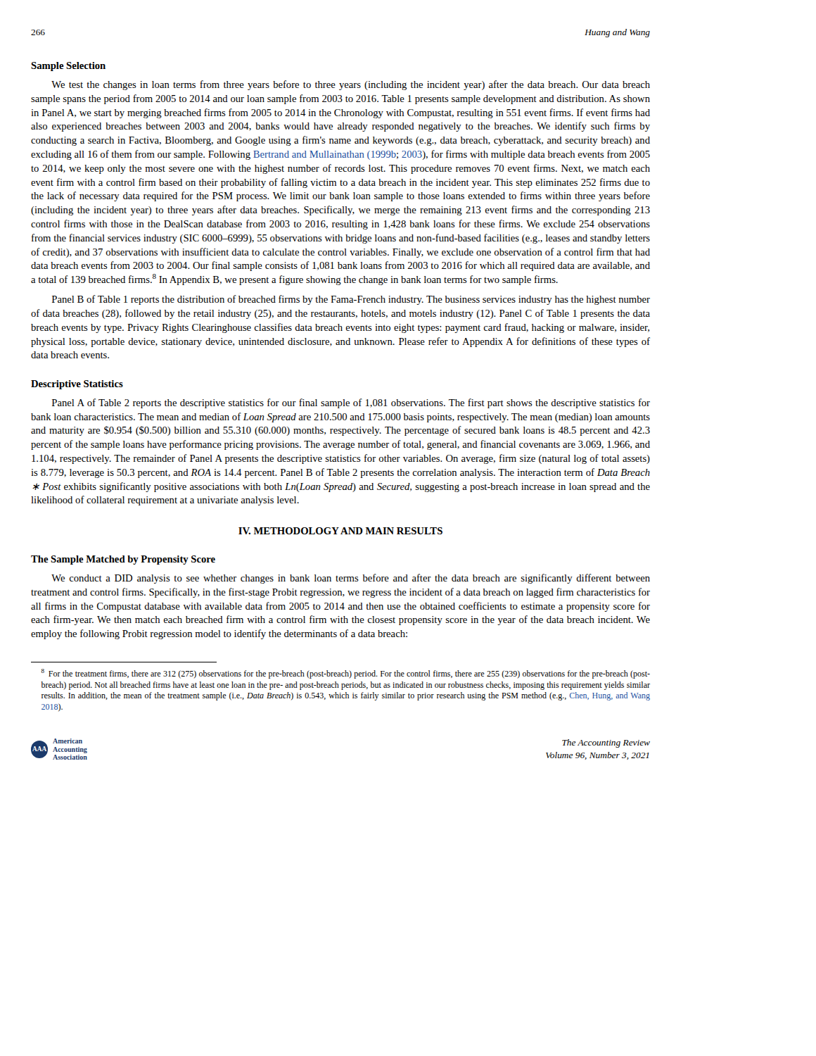266 Huang and Wang
Sample Selection
We test the changes in loan terms from three years before to three years (including the incident year) after the data breach. Our data breach sample spans the period from 2005 to 2014 and our loan sample from 2003 to 2016. Table 1 presents sample development and distribution. As shown in Panel A, we start by merging breached firms from 2005 to 2014 in the Chronology with Compustat, resulting in 551 event firms. If event firms had also experienced breaches between 2003 and 2004, banks would have already responded negatively to the breaches. We identify such firms by conducting a search in Factiva, Bloomberg, and Google using a firm's name and keywords (e.g., data breach, cyberattack, and security breach) and excluding all 16 of them from our sample. Following Bertrand and Mullainathan (1999b; 2003), for firms with multiple data breach events from 2005 to 2014, we keep only the most severe one with the highest number of records lost. This procedure removes 70 event firms. Next, we match each event firm with a control firm based on their probability of falling victim to a data breach in the incident year. This step eliminates 252 firms due to the lack of necessary data required for the PSM process. We limit our bank loan sample to those loans extended to firms within three years before (including the incident year) to three years after data breaches. Specifically, we merge the remaining 213 event firms and the corresponding 213 control firms with those in the DealScan database from 2003 to 2016, resulting in 1,428 bank loans for these firms. We exclude 254 observations from the financial services industry (SIC 6000–6999), 55 observations with bridge loans and non-fund-based facilities (e.g., leases and standby letters of credit), and 37 observations with insufficient data to calculate the control variables. Finally, we exclude one observation of a control firm that had data breach events from 2003 to 2004. Our final sample consists of 1,081 bank loans from 2003 to 2016 for which all required data are available, and a total of 139 breached firms.8 In Appendix B, we present a figure showing the change in bank loan terms for two sample firms.
Panel B of Table 1 reports the distribution of breached firms by the Fama-French industry. The business services industry has the highest number of data breaches (28), followed by the retail industry (25), and the restaurants, hotels, and motels industry (12). Panel C of Table 1 presents the data breach events by type. Privacy Rights Clearinghouse classifies data breach events into eight types: payment card fraud, hacking or malware, insider, physical loss, portable device, stationary device, unintended disclosure, and unknown. Please refer to Appendix A for definitions of these types of data breach events.
Descriptive Statistics
Panel A of Table 2 reports the descriptive statistics for our final sample of 1,081 observations. The first part shows the descriptive statistics for bank loan characteristics. The mean and median of Loan Spread are 210.500 and 175.000 basis points, respectively. The mean (median) loan amounts and maturity are $0.954 ($0.500) billion and 55.310 (60.000) months, respectively. The percentage of secured bank loans is 48.5 percent and 42.3 percent of the sample loans have performance pricing provisions. The average number of total, general, and financial covenants are 3.069, 1.966, and 1.104, respectively. The remainder of Panel A presents the descriptive statistics for other variables. On average, firm size (natural log of total assets) is 8.779, leverage is 50.3 percent, and ROA is 14.4 percent. Panel B of Table 2 presents the correlation analysis. The interaction term of Data Breach ∗ Post exhibits significantly positive associations with both Ln(Loan Spread) and Secured, suggesting a post-breach increase in loan spread and the likelihood of collateral requirement at a univariate analysis level.
IV. METHODOLOGY AND MAIN RESULTS
The Sample Matched by Propensity Score
We conduct a DID analysis to see whether changes in bank loan terms before and after the data breach are significantly different between treatment and control firms. Specifically, in the first-stage Probit regression, we regress the incident of a data breach on lagged firm characteristics for all firms in the Compustat database with available data from 2005 to 2014 and then use the obtained coefficients to estimate a propensity score for each firm-year. We then match each breached firm with a control firm with the closest propensity score in the year of the data breach incident. We employ the following Probit regression model to identify the determinants of a data breach:
8 For the treatment firms, there are 312 (275) observations for the pre-breach (post-breach) period. For the control firms, there are 255 (239) observations for the pre-breach (post-breach) period. Not all breached firms have at least one loan in the pre- and post-breach periods, but as indicated in our robustness checks, imposing this requirement yields similar results. In addition, the mean of the treatment sample (i.e., Data Breach) is 0.543, which is fairly similar to prior research using the PSM method (e.g., Chen, Hung, and Wang 2018).
AAA
American
Accounting
Association
The Accounting Review
Volume 96, Number 3, 2021